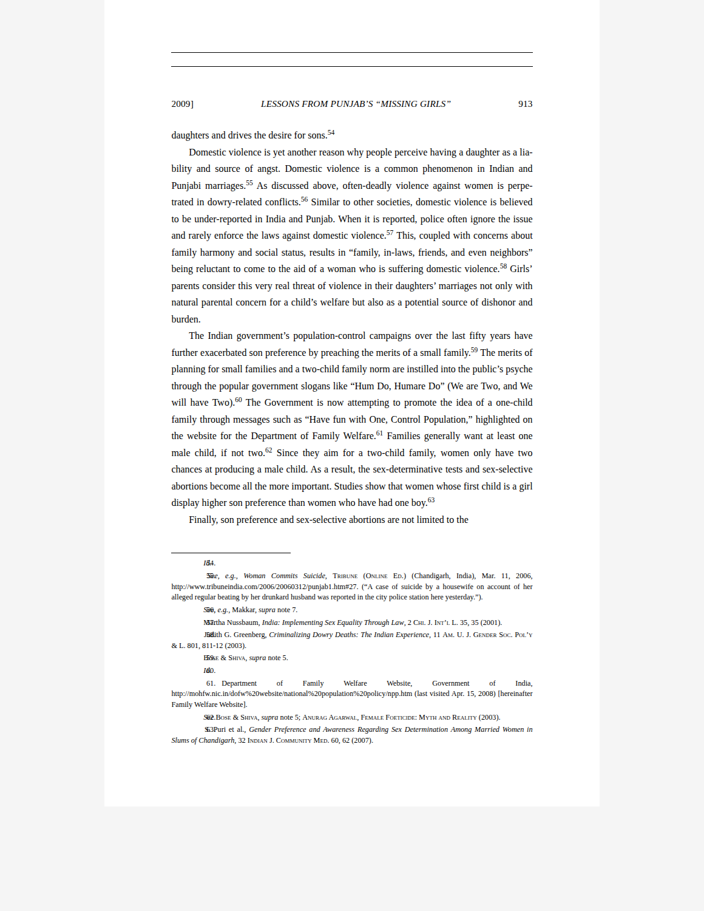2009] LESSONS FROM PUNJAB’S “MISSING GIRLS” 913
daughters and drives the desire for sons.54
Domestic violence is yet another reason why people perceive having a daughter as a liability and source of angst. Domestic violence is a common phenomenon in Indian and Punjabi marriages.55 As discussed above, often-deadly violence against women is perpetrated in dowry-related conflicts.56 Similar to other societies, domestic violence is believed to be under-reported in India and Punjab. When it is reported, police often ignore the issue and rarely enforce the laws against domestic violence.57 This, coupled with concerns about family harmony and social status, results in “family, in-laws, friends, and even neighbors” being reluctant to come to the aid of a woman who is suffering domestic violence.58 Girls’ parents consider this very real threat of violence in their daughters’ marriages not only with natural parental concern for a child’s welfare but also as a potential source of dishonor and burden.
The Indian government’s population-control campaigns over the last fifty years have further exacerbated son preference by preaching the merits of a small family.59 The merits of planning for small families and a two-child family norm are instilled into the public’s psyche through the popular government slogans like “Hum Do, Humare Do” (We are Two, and We will have Two).60 The Government is now attempting to promote the idea of a one-child family through messages such as “Have fun with One, Control Population,” highlighted on the website for the Department of Family Welfare.61 Families generally want at least one male child, if not two.62 Since they aim for a two-child family, women only have two chances at producing a male child. As a result, the sex-determinative tests and sex-selective abortions become all the more important. Studies show that women whose first child is a girl display higher son preference than women who have had one boy.63
Finally, son preference and sex-selective abortions are not limited to the
54. Id.
55. See, e.g., Woman Commits Suicide, Tribune (Online Ed.) (Chandigarh, India), Mar. 11, 2006, http://www.tribuneindia.com/2006/20060312/punjab1.htm#27. (“A case of suicide by a housewife on account of her alleged regular beating by her drunkard husband was reported in the city police station here yesterday.”).
56. See, e.g., Makkar, supra note 7.
57. Martha Nussbaum, India: Implementing Sex Equality Through Law, 2 Chi. J. Int’l L. 35, 35 (2001).
58. Judith G. Greenberg, Criminalizing Dowry Deaths: The Indian Experience, 11 Am. U. J. Gender Soc. Pol’y & L. 801, 811-12 (2003).
59. Bose & Shiva, supra note 5.
60. Id.
61. Department of Family Welfare Website, Government of India, http://mohfw.nic.in/dofw%20website/national%20population%20policy/npp.htm (last visited Apr. 15, 2008) [hereinafter Family Welfare Website].
62. See Bose & Shiva, supra note 5; Anurag Agarwal, Female Foeticide: Myth and Reality (2003).
63. S. Puri et al., Gender Preference and Awareness Regarding Sex Determination Among Married Women in Slums of Chandigarh, 32 Indian J. Community Med. 60, 62 (2007).